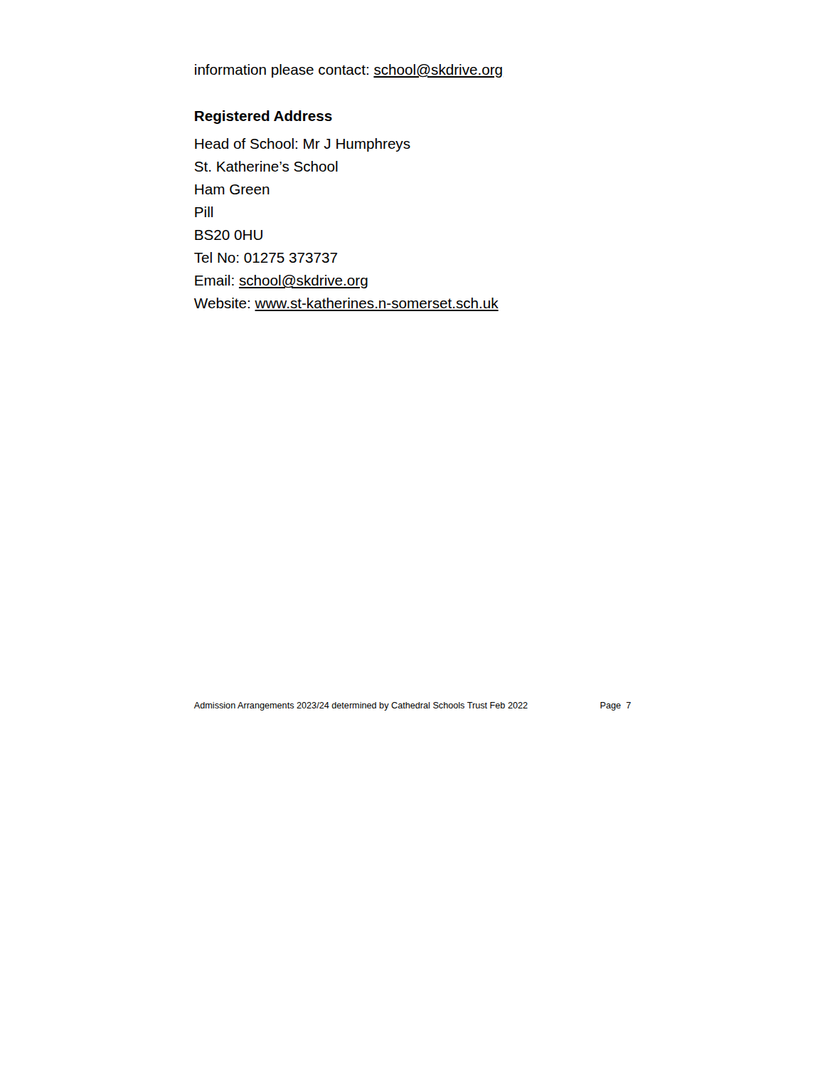information please contact: school@skdrive.org
Registered Address
Head of School: Mr J Humphreys
St. Katherine’s School
Ham Green
Pill
BS20 0HU
Tel No: 01275 373737
Email: school@skdrive.org
Website: www.st-katherines.n-somerset.sch.uk
Admission Arrangements 2023/24 determined by Cathedral Schools Trust Feb 2022 Page 7